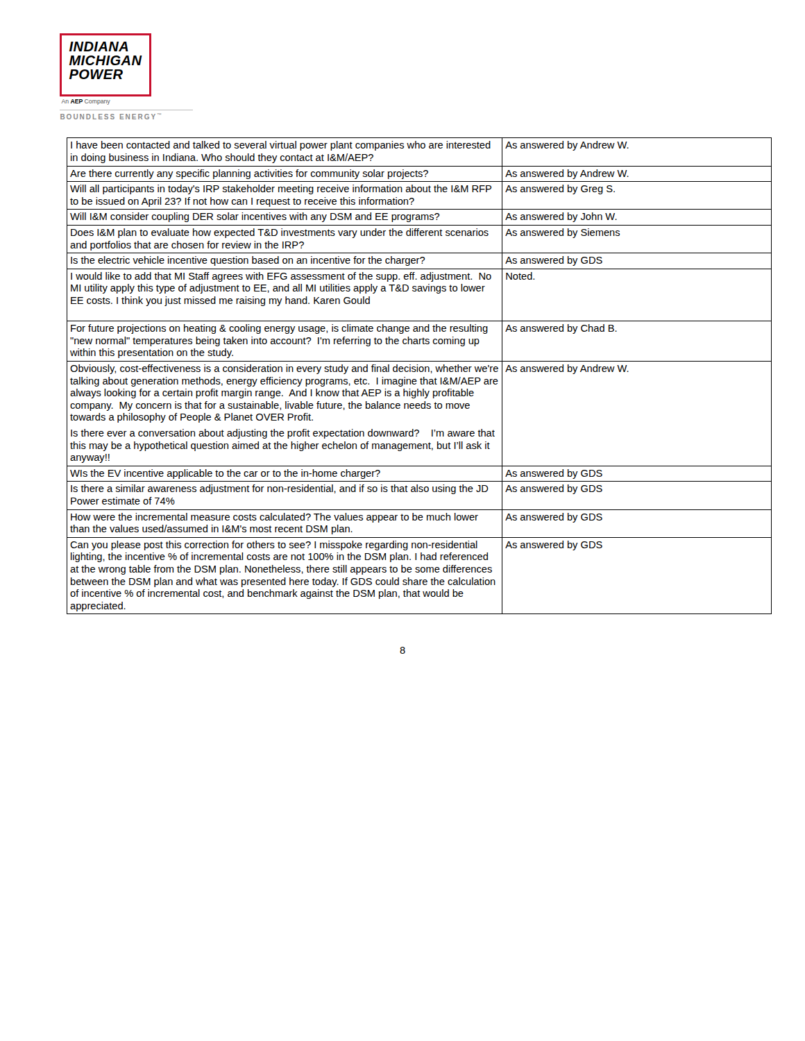INDIANA MICHIGAN POWER
An AEP Company
BOUNDLESS ENERGY™
| I have been contacted and talked to several virtual power plant companies who are interested in doing business in Indiana. Who should they contact at I&M/AEP? | As answered by Andrew W. |
| Are there currently any specific planning activities for community solar projects? | As answered by Andrew W. |
| Will all participants in today's IRP stakeholder meeting receive information about the I&M RFP to be issued on April 23? If not how can I request to receive this information? | As answered by Greg S. |
| Will I&M consider coupling DER solar incentives with any DSM and EE programs? | As answered by John W. |
| Does I&M plan to evaluate how expected T&D investments vary under the different scenarios and portfolios that are chosen for review in the IRP? | As answered by Siemens |
| Is the electric vehicle incentive question based on an incentive for the charger? | As answered by GDS |
| I would like to add that MI Staff agrees with EFG assessment of the supp. eff. adjustment. No MI utility apply this type of adjustment to EE, and all MI utilities apply a T&D savings to lower EE costs. I think you just missed me raising my hand. Karen Gould | Noted. |
| For future projections on heating & cooling energy usage, is climate change and the resulting "new normal" temperatures being taken into account? I'm referring to the charts coming up within this presentation on the study. | As answered by Chad B. |
| Obviously, cost-effectiveness is a consideration in every study and final decision, whether we're talking about generation methods, energy efficiency programs, etc. I imagine that I&M/AEP are always looking for a certain profit margin range. And I know that AEP is a highly profitable company. My concern is that for a sustainable, livable future, the balance needs to move towards a philosophy of People & Planet OVER Profit. Is there ever a conversation about adjusting the profit expectation downward? I’m aware that this may be a hypothetical question aimed at the higher echelon of management, but I’ll ask it anyway!! | As answered by Andrew W. |
| WIs the EV incentive applicable to the car or to the in-home charger? | As answered by GDS |
| Is there a similar awareness adjustment for non-residential, and if so is that also using the JD Power estimate of 74% | As answered by GDS |
| How were the incremental measure costs calculated? The values appear to be much lower than the values used/assumed in I&M's most recent DSM plan. | As answered by GDS |
| Can you please post this correction for others to see? I misspoke regarding non-residential lighting, the incentive % of incremental costs are not 100% in the DSM plan. I had referenced at the wrong table from the DSM plan. Nonetheless, there still appears to be some differences between the DSM plan and what was presented here today. If GDS could share the calculation of incentive % of incremental cost, and benchmark against the DSM plan, that would be appreciated. | As answered by GDS |
8